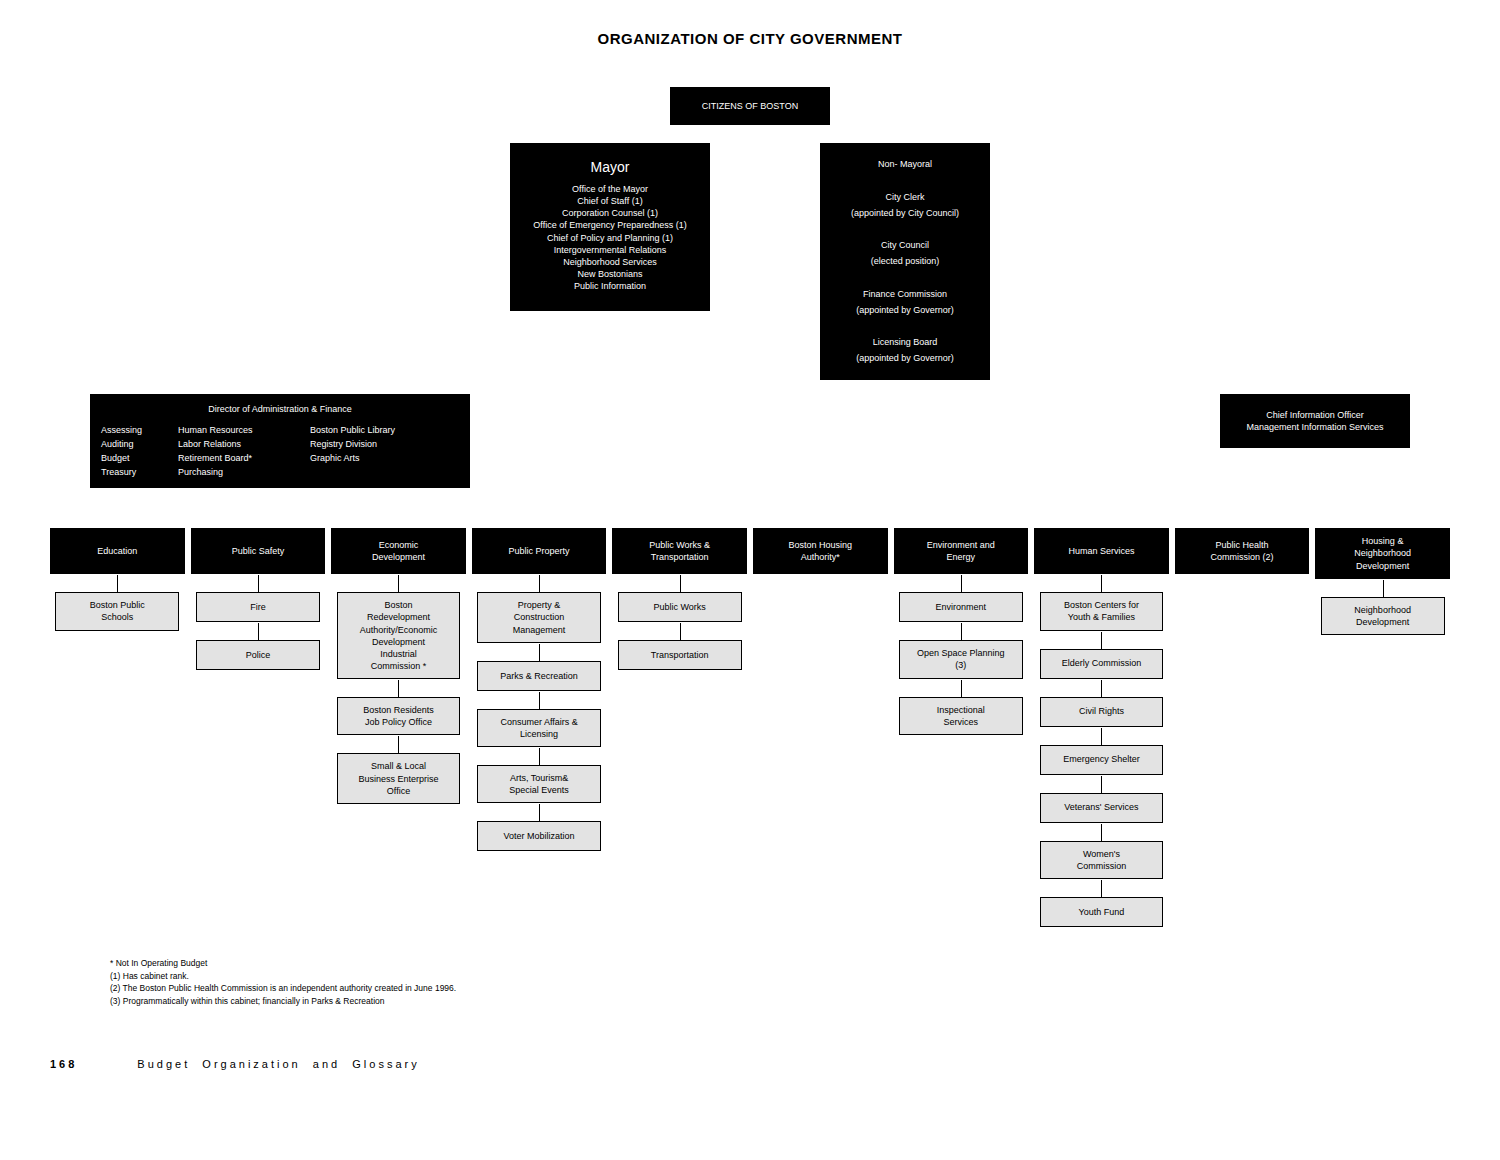ORGANIZATION OF CITY GOVERNMENT
CITIZENS OF BOSTON
Mayor
Office of the Mayor
Chief of Staff (1)
Corporation Counsel (1)
Office of Emergency Preparedness (1)
Chief of Policy and Planning (1)
Intergovernmental Relations
Neighborhood Services
New Bostonians
Public Information
Non- Mayoral
City Clerk
(appointed by City Council)
City Council
(elected position)
Finance Commission
(appointed by Governor)
Licensing Board
(appointed by Governor)
Director of Administration & Finance
| Assessing | Human Resources | Boston Public Library |
| Auditing | Labor Relations | Registry Division |
| Budget | Retirement Board* | Graphic Arts |
| Treasury | Purchasing | |
Chief Information Officer
Management Information Services
Education
Boston Public
Schools
Public Safety
Fire
Police
Economic
Development
Boston
Redevelopment
Authority/Economic
Development
Industrial
Commission *
Boston Residents
Job Policy Office
Small & Local
Business Enterprise
Office
Public Property
Property &
Construction
Management
Parks & Recreation
Consumer Affairs &
Licensing
Arts, Tourism&
Special Events
Voter Mobilization
Public Works &
Transportation
Public Works
Transportation
Boston Housing
Authority*
Environment and
Energy
Environment
Open Space Planning
(3)
Inspectional
Services
Human Services
Boston Centers for
Youth & Families
Elderly Commission
Civil Rights
Emergency Shelter
Veterans' Services
Women's
Commission
Youth Fund
Public Health
Commission (2)
Housing &
Neighborhood
Development
Neighborhood
Development
* Not In Operating Budget
(1) Has cabinet rank.
(2) The Boston Public Health Commission is an independent authority created in June 1996.
(3) Programmatically within this cabinet; financially in Parks & Recreation
168 Budget Organization and Glossary